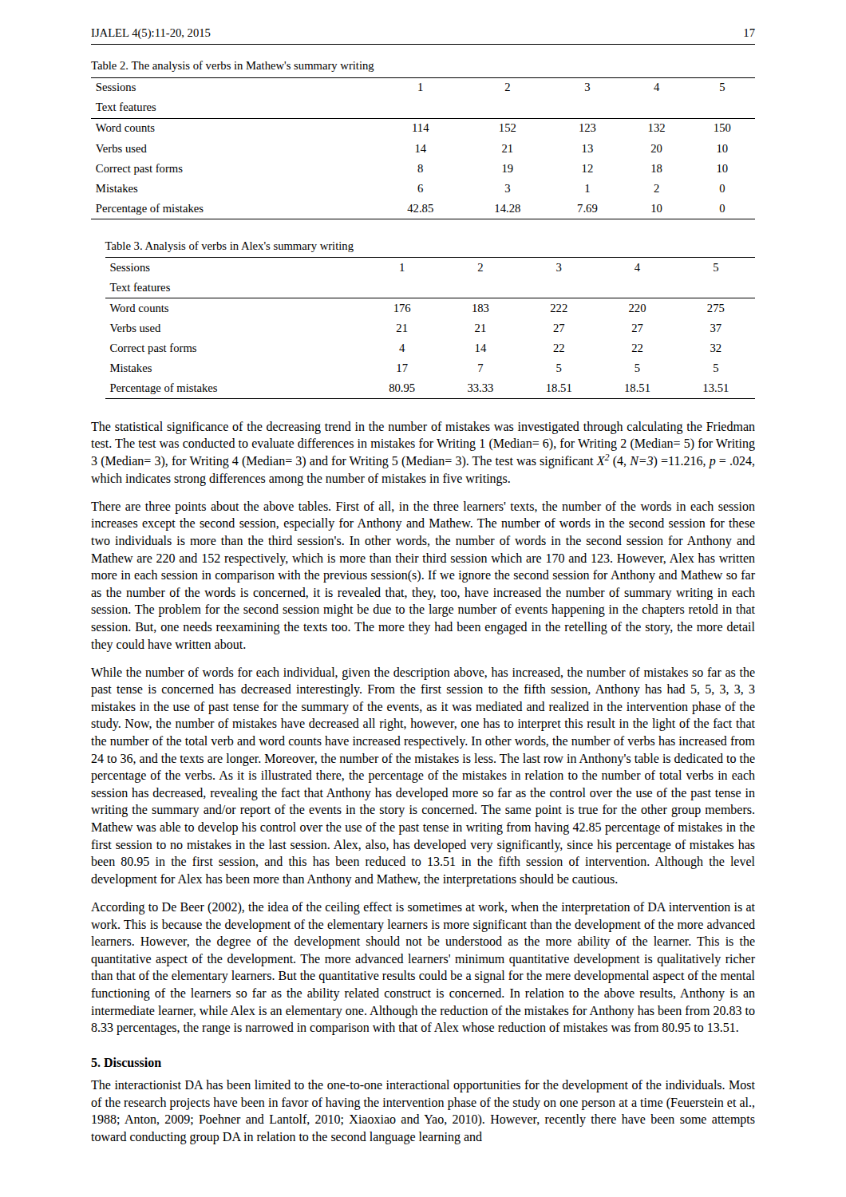IJALEL 4(5):11-20, 2015 17
Table 2. The analysis of verbs in Mathew's summary writing
| Sessions | 1 | 2 | 3 | 4 | 5 |
| Text features | | | | | |
| Word counts | 114 | 152 | 123 | 132 | 150 |
| Verbs used | 14 | 21 | 13 | 20 | 10 |
| Correct past forms | 8 | 19 | 12 | 18 | 10 |
| Mistakes | 6 | 3 | 1 | 2 | 0 |
| Percentage of mistakes | 42.85 | 14.28 | 7.69 | 10 | 0 |
Table 3. Analysis of verbs in Alex's summary writing
| Sessions | 1 | 2 | 3 | 4 | 5 |
| Text features | | | | | |
| Word counts | 176 | 183 | 222 | 220 | 275 |
| Verbs used | 21 | 21 | 27 | 27 | 37 |
| Correct past forms | 4 | 14 | 22 | 22 | 32 |
| Mistakes | 17 | 7 | 5 | 5 | 5 |
| Percentage of mistakes | 80.95 | 33.33 | 18.51 | 18.51 | 13.51 |
The statistical significance of the decreasing trend in the number of mistakes was investigated through calculating the Friedman test. The test was conducted to evaluate differences in mistakes for Writing 1 (Median= 6), for Writing 2 (Median= 5) for Writing 3 (Median= 3), for Writing 4 (Median= 3) and for Writing 5 (Median= 3). The test was significant X2 (4, N=3) =11.216, p = .024, which indicates strong differences among the number of mistakes in five writings.
There are three points about the above tables. First of all, in the three learners' texts, the number of the words in each session increases except the second session, especially for Anthony and Mathew. The number of words in the second session for these two individuals is more than the third session's. In other words, the number of words in the second session for Anthony and Mathew are 220 and 152 respectively, which is more than their third session which are 170 and 123. However, Alex has written more in each session in comparison with the previous session(s). If we ignore the second session for Anthony and Mathew so far as the number of the words is concerned, it is revealed that, they, too, have increased the number of summary writing in each session. The problem for the second session might be due to the large number of events happening in the chapters retold in that session. But, one needs reexamining the texts too. The more they had been engaged in the retelling of the story, the more detail they could have written about.
While the number of words for each individual, given the description above, has increased, the number of mistakes so far as the past tense is concerned has decreased interestingly. From the first session to the fifth session, Anthony has had 5, 5, 3, 3, 3 mistakes in the use of past tense for the summary of the events, as it was mediated and realized in the intervention phase of the study. Now, the number of mistakes have decreased all right, however, one has to interpret this result in the light of the fact that the number of the total verb and word counts have increased respectively. In other words, the number of verbs has increased from 24 to 36, and the texts are longer. Moreover, the number of the mistakes is less. The last row in Anthony's table is dedicated to the percentage of the verbs. As it is illustrated there, the percentage of the mistakes in relation to the number of total verbs in each session has decreased, revealing the fact that Anthony has developed more so far as the control over the use of the past tense in writing the summary and/or report of the events in the story is concerned. The same point is true for the other group members. Mathew was able to develop his control over the use of the past tense in writing from having 42.85 percentage of mistakes in the first session to no mistakes in the last session. Alex, also, has developed very significantly, since his percentage of mistakes has been 80.95 in the first session, and this has been reduced to 13.51 in the fifth session of intervention. Although the level development for Alex has been more than Anthony and Mathew, the interpretations should be cautious.
According to De Beer (2002), the idea of the ceiling effect is sometimes at work, when the interpretation of DA intervention is at work. This is because the development of the elementary learners is more significant than the development of the more advanced learners. However, the degree of the development should not be understood as the more ability of the learner. This is the quantitative aspect of the development. The more advanced learners' minimum quantitative development is qualitatively richer than that of the elementary learners. But the quantitative results could be a signal for the mere developmental aspect of the mental functioning of the learners so far as the ability related construct is concerned. In relation to the above results, Anthony is an intermediate learner, while Alex is an elementary one. Although the reduction of the mistakes for Anthony has been from 20.83 to 8.33 percentages, the range is narrowed in comparison with that of Alex whose reduction of mistakes was from 80.95 to 13.51.
5. Discussion
The interactionist DA has been limited to the one-to-one interactional opportunities for the development of the individuals. Most of the research projects have been in favor of having the intervention phase of the study on one person at a time (Feuerstein et al., 1988; Anton, 2009; Poehner and Lantolf, 2010; Xiaoxiao and Yao, 2010). However, recently there have been some attempts toward conducting group DA in relation to the second language learning and